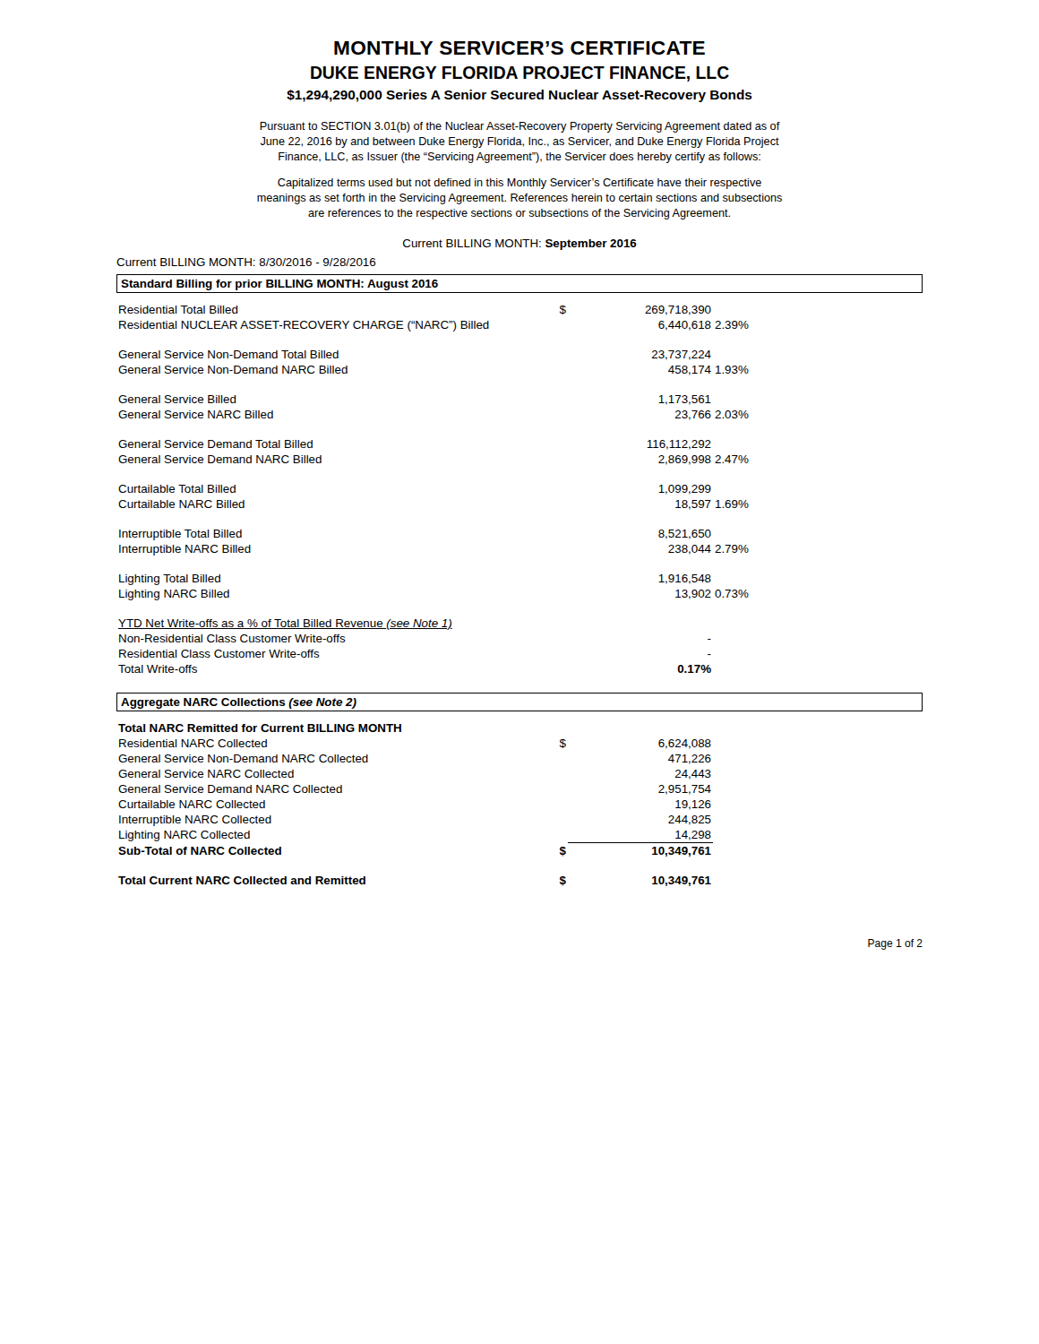MONTHLY SERVICER’S CERTIFICATE
DUKE ENERGY FLORIDA PROJECT FINANCE, LLC
$1,294,290,000 Series A Senior Secured Nuclear Asset-Recovery Bonds
Pursuant to SECTION 3.01(b) of the Nuclear Asset-Recovery Property Servicing Agreement dated as of June 22, 2016 by and between Duke Energy Florida, Inc., as Servicer, and Duke Energy Florida Project Finance, LLC, as Issuer (the “Servicing Agreement”), the Servicer does hereby certify as follows:
Capitalized terms used but not defined in this Monthly Servicer’s Certificate have their respective meanings as set forth in the Servicing Agreement. References herein to certain sections and subsections are references to the respective sections or subsections of the Servicing Agreement.
Current BILLING MONTH: September 2016
Current BILLING MONTH: 8/30/2016 - 9/28/2016
Standard Billing for prior BILLING MONTH: August 2016
| Residential Total Billed | $ | 269,718,390 | | |
| Residential NUCLEAR ASSET-RECOVERY CHARGE (“NARC”) Billed | | 6,440,618 | 2.39% | |
| General Service Non-Demand Total Billed | | 23,737,224 | | |
| General Service Non-Demand NARC Billed | | 458,174 | 1.93% | |
| General Service Billed | | 1,173,561 | | |
| General Service NARC Billed | | 23,766 | 2.03% | |
| General Service Demand Total Billed | | 116,112,292 | | |
| General Service Demand NARC Billed | | 2,869,998 | 2.47% | |
| Curtailable Total Billed | | 1,099,299 | | |
| Curtailable NARC Billed | | 18,597 | 1.69% | |
| Interruptible Total Billed | | 8,521,650 | | |
| Interruptible NARC Billed | | 238,044 | 2.79% | |
| Lighting Total Billed | | 1,916,548 | | |
| Lighting NARC Billed | | 13,902 | 0.73% | |
| YTD Net Write-offs as a % of Total Billed Revenue (see Note 1) | | | | |
| Non-Residential Class Customer Write-offs | | - | | |
| Residential Class Customer Write-offs | | - | | |
| Total Write-offs | | 0.17% | | |
Aggregate NARC Collections (see Note 2)
| Total NARC Remitted for Current BILLING MONTH | | | | |
| Residential NARC Collected | $ | 6,624,088 | | |
| General Service Non-Demand NARC Collected | | 471,226 | | |
| General Service NARC Collected | | 24,443 | | |
| General Service Demand NARC Collected | | 2,951,754 | | |
| Curtailable NARC Collected | | 19,126 | | |
| Interruptible NARC Collected | | 244,825 | | |
| Lighting NARC Collected | | 14,298 | | |
| Sub-Total of NARC Collected | $ | 10,349,761 | | |
| Total Current NARC Collected and Remitted | $ | 10,349,761 | | |
Page 1 of 2